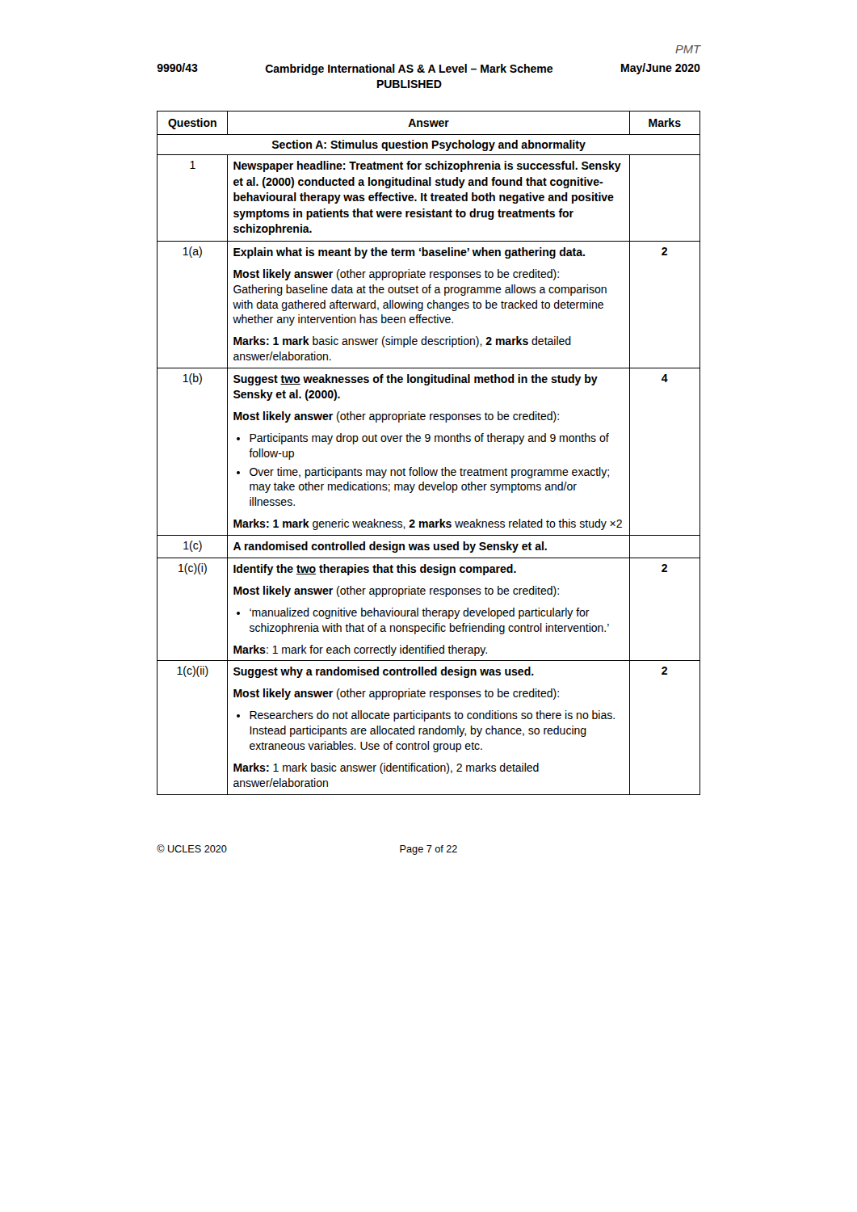PMT
9990/43
Cambridge International AS & A Level – Mark Scheme
PUBLISHED
May/June 2020
| Question | Answer | Marks |
| --- | --- | --- |
| Section A: Stimulus question Psychology and abnormality |
| 1 | Newspaper headline: Treatment for schizophrenia is successful. Sensky et al. (2000) conducted a longitudinal study and found that cognitive-behavioural therapy was effective. It treated both negative and positive symptoms in patients that were resistant to drug treatments for schizophrenia. | |
| 1(a) | Explain what is meant by the term ‘baseline’ when gathering data. Most likely answer (other appropriate responses to be credited): Gathering baseline data at the outset of a programme allows a comparison with data gathered afterward, allowing changes to be tracked to determine whether any intervention has been effective. Marks: 1 mark basic answer (simple description), 2 marks detailed answer/elaboration. | 2 |
| 1(b) | Suggest two weaknesses of the longitudinal method in the study by Sensky et al. (2000). Most likely answer (other appropriate responses to be credited): Participants may drop out over the 9 months of therapy and 9 months of follow-up Over time, participants may not follow the treatment programme exactly; may take other medications; may develop other symptoms and/or illnesses. Marks: 1 mark generic weakness, 2 marks weakness related to this study ×2 | 4 |
| 1(c) | A randomised controlled design was used by Sensky et al. | |
| 1(c)(i) | Identify the two therapies that this design compared. Most likely answer (other appropriate responses to be credited): ‘manualized cognitive behavioural therapy developed particularly for schizophrenia with that of a nonspecific befriending control intervention.’ Marks : 1 mark for each correctly identified therapy. | 2 |
| 1(c)(ii) | Suggest why a randomised controlled design was used. Most likely answer (other appropriate responses to be credited): Researchers do not allocate participants to conditions so there is no bias. Instead participants are allocated randomly, by chance, so reducing extraneous variables. Use of control group etc. Marks: 1 mark basic answer (identification), 2 marks detailed answer/elaboration | 2 |
© UCLES 2020
Page 7 of 22